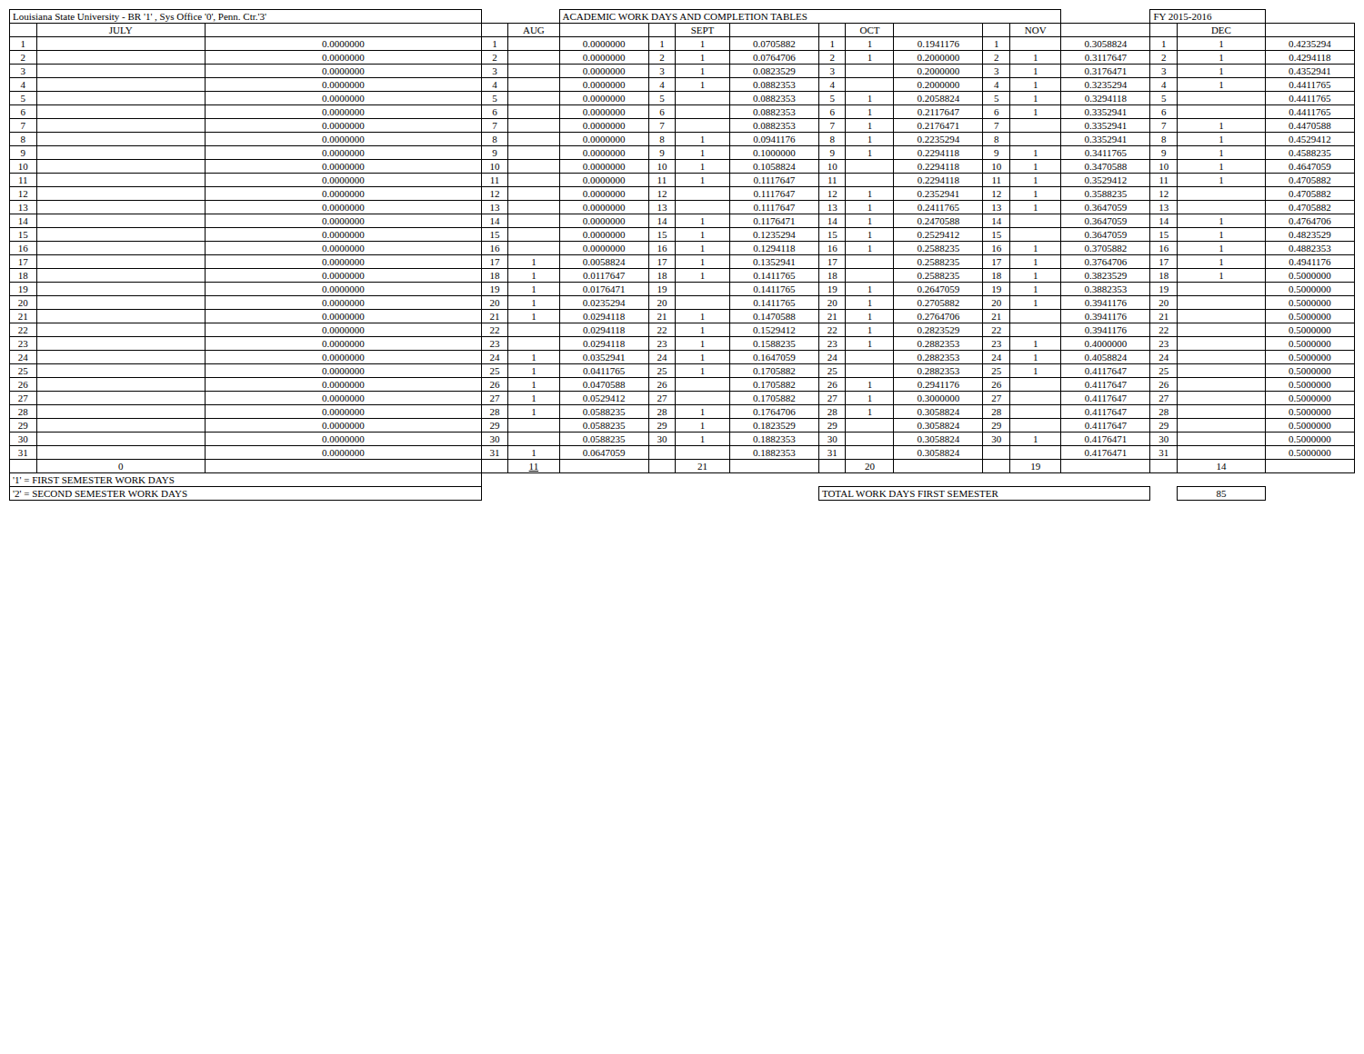| Louisiana State University - BR '1' , Sys Office '0', Penn. Ctr.'3' | | | ACADEMIC WORK DAYS AND COMPLETION TABLES | | FY 2015-2016 |
| | JULY | | | AUG | | | SEPT | | | OCT | | | NOV | | | DEC | |
| 1 | | 0.0000000 | 1 | | 0.0000000 | 1 | 1 | 0.0705882 | 1 | 1 | 0.1941176 | 1 | | 0.3058824 | 1 | 1 | 0.4235294 |
| 2 | | 0.0000000 | 2 | | 0.0000000 | 2 | 1 | 0.0764706 | 2 | 1 | 0.2000000 | 2 | 1 | 0.3117647 | 2 | 1 | 0.4294118 |
| 3 | | 0.0000000 | 3 | | 0.0000000 | 3 | 1 | 0.0823529 | 3 | | 0.2000000 | 3 | 1 | 0.3176471 | 3 | 1 | 0.4352941 |
| 4 | | 0.0000000 | 4 | | 0.0000000 | 4 | 1 | 0.0882353 | 4 | | 0.2000000 | 4 | 1 | 0.3235294 | 4 | 1 | 0.4411765 |
| 5 | | 0.0000000 | 5 | | 0.0000000 | 5 | | 0.0882353 | 5 | 1 | 0.2058824 | 5 | 1 | 0.3294118 | 5 | | 0.4411765 |
| 6 | | 0.0000000 | 6 | | 0.0000000 | 6 | | 0.0882353 | 6 | 1 | 0.2117647 | 6 | 1 | 0.3352941 | 6 | | 0.4411765 |
| 7 | | 0.0000000 | 7 | | 0.0000000 | 7 | | 0.0882353 | 7 | 1 | 0.2176471 | 7 | | 0.3352941 | 7 | 1 | 0.4470588 |
| 8 | | 0.0000000 | 8 | | 0.0000000 | 8 | 1 | 0.0941176 | 8 | 1 | 0.2235294 | 8 | | 0.3352941 | 8 | 1 | 0.4529412 |
| 9 | | 0.0000000 | 9 | | 0.0000000 | 9 | 1 | 0.1000000 | 9 | 1 | 0.2294118 | 9 | 1 | 0.3411765 | 9 | 1 | 0.4588235 |
| 10 | | 0.0000000 | 10 | | 0.0000000 | 10 | 1 | 0.1058824 | 10 | | 0.2294118 | 10 | 1 | 0.3470588 | 10 | 1 | 0.4647059 |
| 11 | | 0.0000000 | 11 | | 0.0000000 | 11 | 1 | 0.1117647 | 11 | | 0.2294118 | 11 | 1 | 0.3529412 | 11 | 1 | 0.4705882 |
| 12 | | 0.0000000 | 12 | | 0.0000000 | 12 | | 0.1117647 | 12 | 1 | 0.2352941 | 12 | 1 | 0.3588235 | 12 | | 0.4705882 |
| 13 | | 0.0000000 | 13 | | 0.0000000 | 13 | | 0.1117647 | 13 | 1 | 0.2411765 | 13 | 1 | 0.3647059 | 13 | | 0.4705882 |
| 14 | | 0.0000000 | 14 | | 0.0000000 | 14 | 1 | 0.1176471 | 14 | 1 | 0.2470588 | 14 | | 0.3647059 | 14 | 1 | 0.4764706 |
| 15 | | 0.0000000 | 15 | | 0.0000000 | 15 | 1 | 0.1235294 | 15 | 1 | 0.2529412 | 15 | | 0.3647059 | 15 | 1 | 0.4823529 |
| 16 | | 0.0000000 | 16 | | 0.0000000 | 16 | 1 | 0.1294118 | 16 | 1 | 0.2588235 | 16 | 1 | 0.3705882 | 16 | 1 | 0.4882353 |
| 17 | | 0.0000000 | 17 | 1 | 0.0058824 | 17 | 1 | 0.1352941 | 17 | | 0.2588235 | 17 | 1 | 0.3764706 | 17 | 1 | 0.4941176 |
| 18 | | 0.0000000 | 18 | 1 | 0.0117647 | 18 | 1 | 0.1411765 | 18 | | 0.2588235 | 18 | 1 | 0.3823529 | 18 | 1 | 0.5000000 |
| 19 | | 0.0000000 | 19 | 1 | 0.0176471 | 19 | | 0.1411765 | 19 | 1 | 0.2647059 | 19 | 1 | 0.3882353 | 19 | | 0.5000000 |
| 20 | | 0.0000000 | 20 | 1 | 0.0235294 | 20 | | 0.1411765 | 20 | 1 | 0.2705882 | 20 | 1 | 0.3941176 | 20 | | 0.5000000 |
| 21 | | 0.0000000 | 21 | 1 | 0.0294118 | 21 | 1 | 0.1470588 | 21 | 1 | 0.2764706 | 21 | | 0.3941176 | 21 | | 0.5000000 |
| 22 | | 0.0000000 | 22 | | 0.0294118 | 22 | 1 | 0.1529412 | 22 | 1 | 0.2823529 | 22 | | 0.3941176 | 22 | | 0.5000000 |
| 23 | | 0.0000000 | 23 | | 0.0294118 | 23 | 1 | 0.1588235 | 23 | 1 | 0.2882353 | 23 | 1 | 0.4000000 | 23 | | 0.5000000 |
| 24 | | 0.0000000 | 24 | 1 | 0.0352941 | 24 | 1 | 0.1647059 | 24 | | 0.2882353 | 24 | 1 | 0.4058824 | 24 | | 0.5000000 |
| 25 | | 0.0000000 | 25 | 1 | 0.0411765 | 25 | 1 | 0.1705882 | 25 | | 0.2882353 | 25 | 1 | 0.4117647 | 25 | | 0.5000000 |
| 26 | | 0.0000000 | 26 | 1 | 0.0470588 | 26 | | 0.1705882 | 26 | 1 | 0.2941176 | 26 | | 0.4117647 | 26 | | 0.5000000 |
| 27 | | 0.0000000 | 27 | 1 | 0.0529412 | 27 | | 0.1705882 | 27 | 1 | 0.3000000 | 27 | | 0.4117647 | 27 | | 0.5000000 |
| 28 | | 0.0000000 | 28 | 1 | 0.0588235 | 28 | 1 | 0.1764706 | 28 | 1 | 0.3058824 | 28 | | 0.4117647 | 28 | | 0.5000000 |
| 29 | | 0.0000000 | 29 | | 0.0588235 | 29 | 1 | 0.1823529 | 29 | | 0.3058824 | 29 | | 0.4117647 | 29 | | 0.5000000 |
| 30 | | 0.0000000 | 30 | | 0.0588235 | 30 | 1 | 0.1882353 | 30 | | 0.3058824 | 30 | 1 | 0.4176471 | 30 | | 0.5000000 |
| 31 | | 0.0000000 | 31 | 1 | 0.0647059 | | | 0.1882353 | 31 | | 0.3058824 | | | 0.4176471 | 31 | | 0.5000000 |
| | 0 | | | 11 | | | 21 | | | 20 | | | 19 | | | 14 | |
| '1' = FIRST SEMESTER WORK DAYS | | | | | | | | | | | | | | | |
| '2' = SECOND SEMESTER WORK DAYS | | | | | | | TOTAL WORK DAYS FIRST SEMESTER | | 85 | |